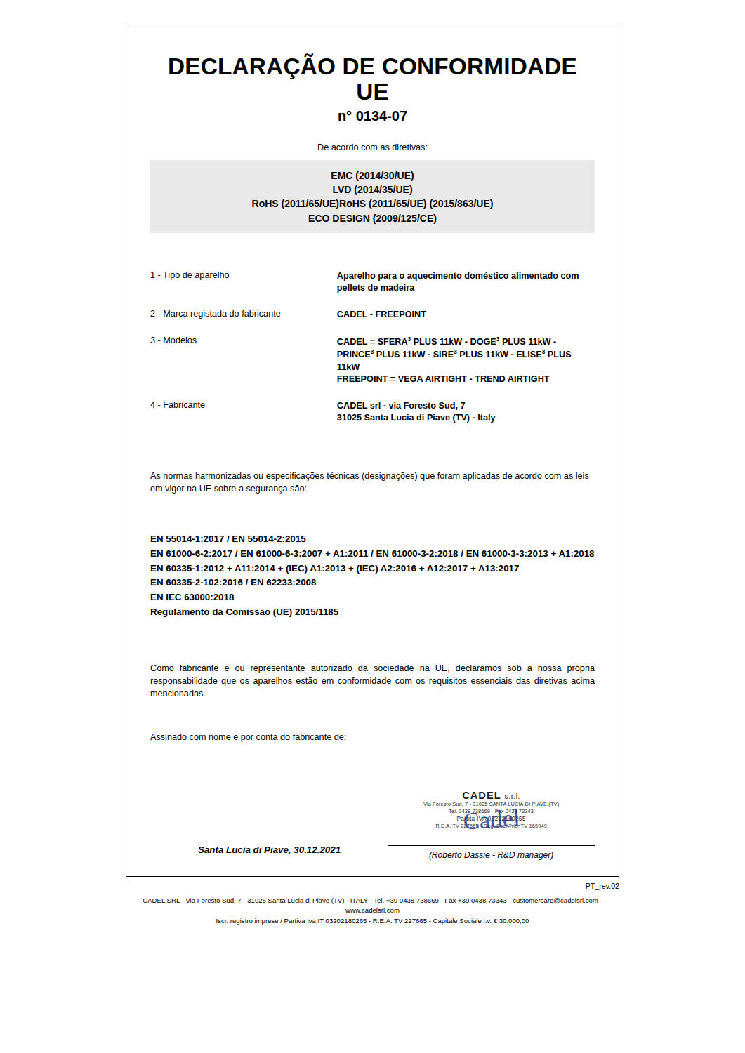DECLARAÇÃO DE CONFORMIDADE UE
n° 0134-07
De acordo com as diretivas:
EMC (2014/30/UE)
LVD (2014/35/UE)
RoHS (2011/65/UE)RoHS (2011/65/UE) (2015/863/UE)
ECO DESIGN (2009/125/CE)
| 1 - Tipo de aparelho | Aparelho para o aquecimento doméstico alimentado com pellets de madeira |
| 2 - Marca registada do fabricante | CADEL - FREEPOINT |
| 3 - Modelos | CADEL = SFERA 3 PLUS 11kW - DOGE 3 PLUS 11kW - PRINCE 3 PLUS 11kW - SIRE 3 PLUS 11kW - ELISE 3 PLUS 11kW FREEPOINT = VEGA AIRTIGHT - TREND AIRTIGHT |
| 4 - Fabricante | CADEL srl - via Foresto Sud, 7 31025 Santa Lucia di Piave (TV) - Italy |
As normas harmonizadas ou especificações técnicas (designações) que foram aplicadas de acordo com as leis em vigor na UE sobre a segurança são:
EN 55014-1:2017 / EN 55014-2:2015
EN 61000-6-2:2017 / EN 61000-6-3:2007 + A1:2011 / EN 61000-3-2:2018 / EN 61000-3-3:2013 + A1:2018
EN 60335-1:2012 + A11:2014 + (IEC) A1:2013 + (IEC) A2:2016 + A12:2017 + A13:2017
EN 60335-2-102:2016 / EN 62233:2008
EN IEC 63000:2018
Regulamento da Comissão (UE) 2015/1185
Como fabricante e ou representante autorizado da sociedade na UE, declaramos sob a nossa própria responsabilidade que os aparelhos estão em conformidade com os requisitos essenciais das diretivas acima mencionadas.
Assinado com nome e por conta do fabricante de:
Santa Lucia di Piave, 30.12.2021
CADEL s.r.l.
Via Foresto Sud, 7 - 31025 SANTA LUCIA DI PIAVE (TV)
Tel. 0438 738669 - Fax 0438 73343
Partita IVA 03202180265
R.E.A. TV 227665 - Reg. Soc. Trib. TV 165949
Cadel
(Roberto Dassie - R&D manager)
PT_rev.02
CADEL SRL - Via Foresto Sud, 7 - 31025 Santa Lucia di Piave (TV) - ITALY - Tel. +39 0438 738669 - Fax +39 0438 73343 - customercare@cadelsrl.com - www.cadelsrl.com
Iscr. registro imprese / Partiva Iva IT 03202180265 - R.E.A. TV 227665 - Capitale Sociale i.v. € 30.000,00